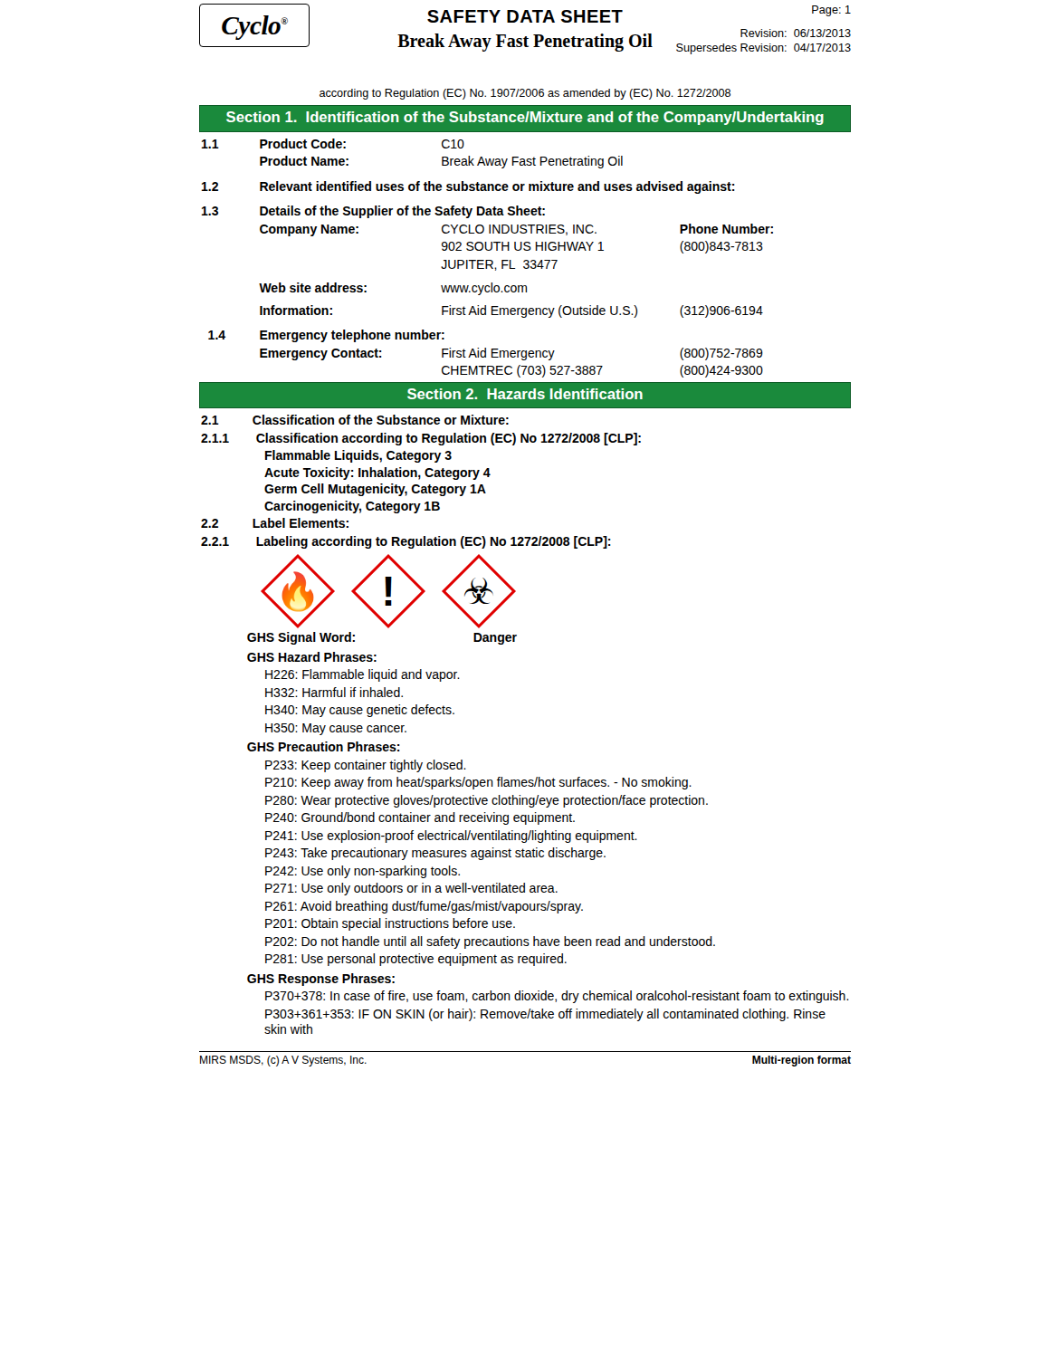Cyclo®
SAFETY DATA SHEET
Break Away Fast Penetrating Oil
Page: 1
Revision: 06/13/2013
Supersedes Revision: 04/17/2013
according to Regulation (EC) No. 1907/2006 as amended by (EC) No. 1272/2008
Section 1. Identification of the Substance/Mixture and of the Company/Undertaking
| 1.1 | Product Code: | C10 | | |
| | Product Name: | Break Away Fast Penetrating Oil | | |
| 1.2 | Relevant identified uses of the substance or mixture and uses advised against: |
| 1.3 | Details of the Supplier of the Safety Data Sheet: |
| | Company Name: | CYCLO INDUSTRIES, INC. | Phone Number: | |
| | | 902 SOUTH US HIGHWAY 1 | (800)843-7813 | |
| | | JUPITER, FL 33477 | | |
| | Web site address: | www.cyclo.com | | |
| | Information: | First Aid Emergency (Outside U.S.) | (312)906-6194 | |
| 1.4 | Emergency telephone number: |
| | Emergency Contact: | First Aid Emergency | (800)752-7869 | |
| | | CHEMTREC (703) 527-3887 | (800)424-9300 | |
Section 2. Hazards Identification
| 2.1 | Classification of the Substance or Mixture: |
| 2.1.1 | Classification according to Regulation (EC) No 1272/2008 [CLP]: |
Flammable Liquids, Category 3
Acute Toxicity: Inhalation, Category 4
Germ Cell Mutagenicity, Category 1A
Carcinogenicity, Category 1B
| 2.2 | Label Elements: |
| 2.2.1 | Labeling according to Regulation (EC) No 1272/2008 [CLP]: |
🔥
!
☣
GHS Signal Word: Danger
GHS Hazard Phrases:
H226: Flammable liquid and vapor.
H332: Harmful if inhaled.
H340: May cause genetic defects.
H350: May cause cancer.
GHS Precaution Phrases:
P233: Keep container tightly closed.
P210: Keep away from heat/sparks/open flames/hot surfaces. - No smoking.
P280: Wear protective gloves/protective clothing/eye protection/face protection.
P240: Ground/bond container and receiving equipment.
P241: Use explosion-proof electrical/ventilating/lighting equipment.
P243: Take precautionary measures against static discharge.
P242: Use only non-sparking tools.
P271: Use only outdoors or in a well-ventilated area.
P261: Avoid breathing dust/fume/gas/mist/vapours/spray.
P201: Obtain special instructions before use.
P202: Do not handle until all safety precautions have been read and understood.
P281: Use personal protective equipment as required.
GHS Response Phrases:
P370+378: In case of fire, use foam, carbon dioxide, dry chemical oralcohol-resistant foam to extinguish.
P303+361+353: IF ON SKIN (or hair): Remove/take off immediately all contaminated clothing. Rinse skin with
MIRS MSDS, (c) A V Systems, Inc.
Multi-region format